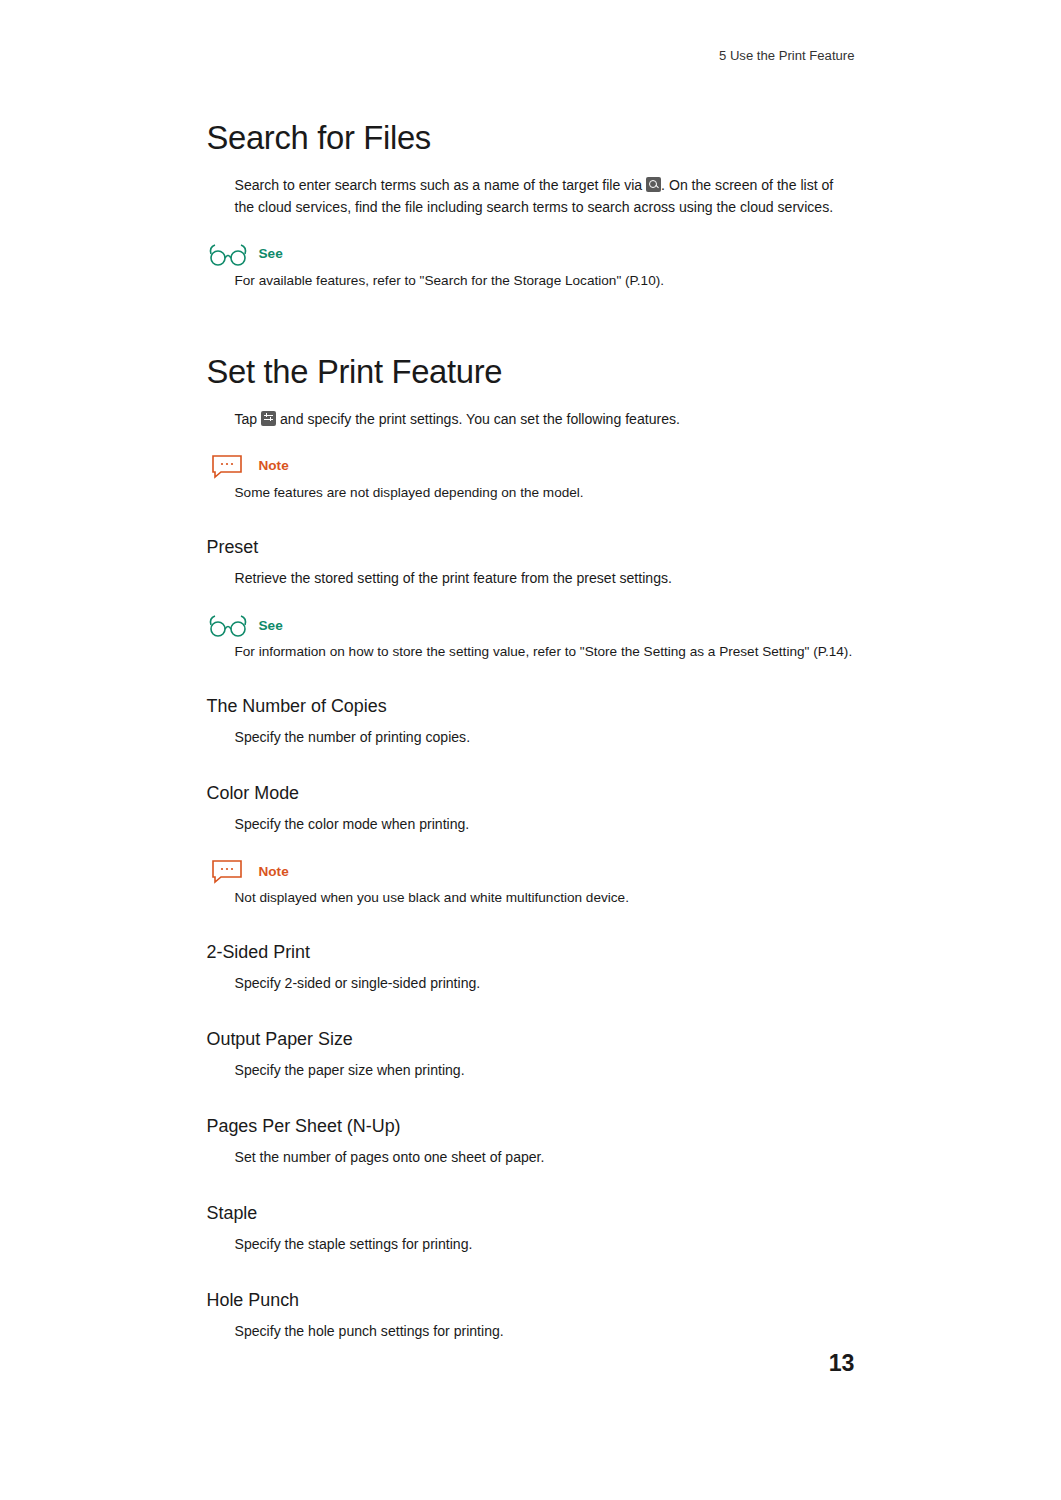5 Use the Print Feature
Search for Files
Search to enter search terms such as a name of the target file via . On the screen of the list of the cloud services, find the file including search terms to search across using the cloud services.
See
For available features, refer to "Search for the Storage Location" (P.10).
Set the Print Feature
Tap and specify the print settings. You can set the following features.
Note
Some features are not displayed depending on the model.
Preset
Retrieve the stored setting of the print feature from the preset settings.
See
For information on how to store the setting value, refer to "Store the Setting as a Preset Setting" (P.14).
The Number of Copies
Specify the number of printing copies.
Color Mode
Specify the color mode when printing.
Note
Not displayed when you use black and white multifunction device.
2-Sided Print
Specify 2-sided or single-sided printing.
Output Paper Size
Specify the paper size when printing.
Pages Per Sheet (N-Up)
Set the number of pages onto one sheet of paper.
Staple
Specify the staple settings for printing.
Hole Punch
Specify the hole punch settings for printing.
13